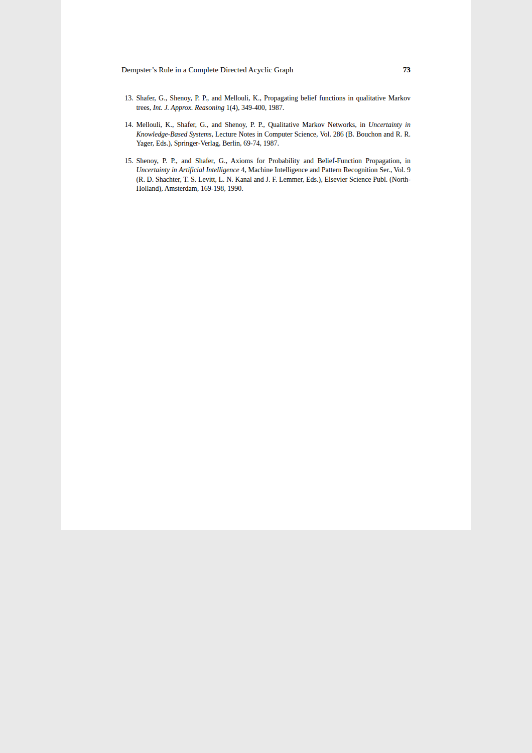Dempster’s Rule in a Complete Directed Acyclic Graph 73
13. Shafer, G., Shenoy, P. P., and Mellouli, K., Propagating belief functions in qualitative Markov trees, Int. J. Approx. Reasoning 1(4), 349-400, 1987.
14. Mellouli, K., Shafer, G., and Shenoy, P. P., Qualitative Markov Networks, in Uncertainty in Knowledge-Based Systems, Lecture Notes in Computer Science, Vol. 286 (B. Bouchon and R. R. Yager, Eds.), Springer-Verlag, Berlin, 69-74, 1987.
15. Shenoy, P. P., and Shafer, G., Axioms for Probability and Belief-Function Propagation, in Uncertainty in Artificial Intelligence 4, Machine Intelligence and Pattern Recognition Ser., Vol. 9 (R. D. Shachter, T. S. Levitt, L. N. Kanal and J. F. Lemmer, Eds.), Elsevier Science Publ. (North-Holland), Amsterdam, 169-198, 1990.